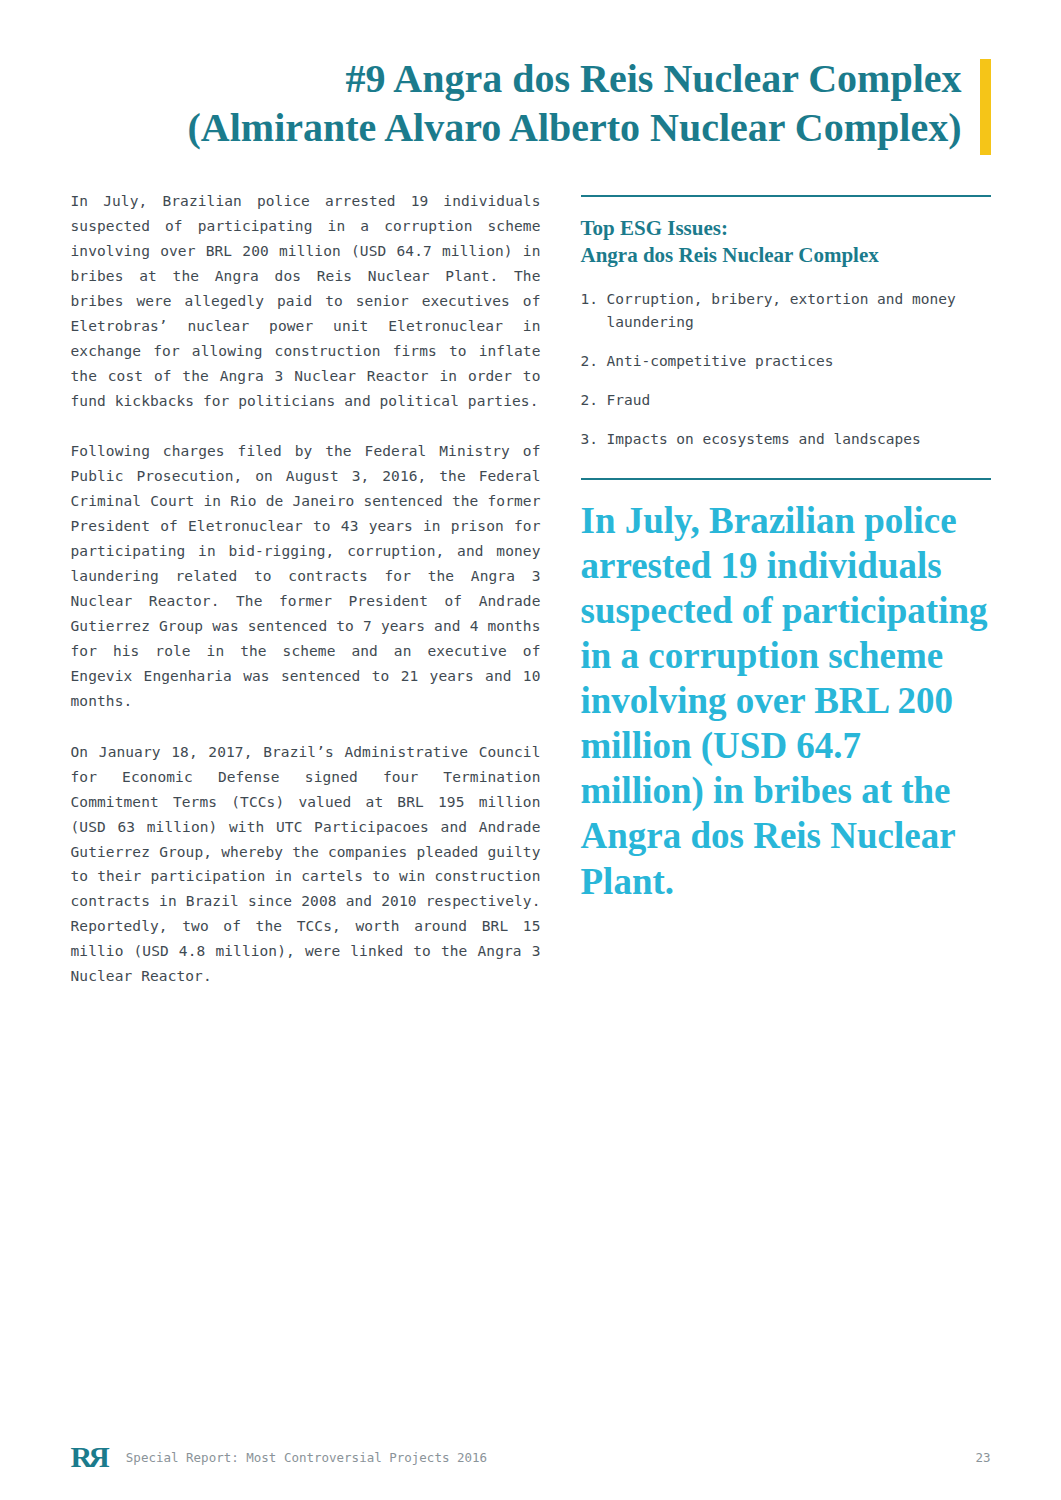#9 Angra dos Reis Nuclear Complex
(Almirante Alvaro Alberto Nuclear Complex)
In July, Brazilian police arrested 19 individuals suspected of participating in a corruption scheme involving over BRL 200 million (USD 64.7 million) in bribes at the Angra dos Reis Nuclear Plant. The bribes were allegedly paid to senior executives of Eletrobras’ nuclear power unit Eletronuclear in exchange for allowing construction firms to inflate the cost of the Angra 3 Nuclear Reactor in order to fund kickbacks for politicians and political parties.
Following charges filed by the Federal Ministry of Public Prosecution, on August 3, 2016, the Federal Criminal Court in Rio de Janeiro sentenced the former President of Eletronuclear to 43 years in prison for participating in bid-rigging, corruption, and money laundering related to contracts for the Angra 3 Nuclear Reactor. The former President of Andrade Gutierrez Group was sentenced to 7 years and 4 months for his role in the scheme and an executive of Engevix Engenharia was sentenced to 21 years and 10 months.
On January 18, 2017, Brazil’s Administrative Council for Economic Defense signed four Termination Commitment Terms (TCCs) valued at BRL 195 million (USD 63 million) with UTC Participacoes and Andrade Gutierrez Group, whereby the companies pleaded guilty to their participation in cartels to win construction contracts in Brazil since 2008 and 2010 respectively. Reportedly, two of the TCCs, worth around BRL 15 millio (USD 4.8 million), were linked to the Angra 3 Nuclear Reactor.
Top ESG Issues:
Angra dos Reis Nuclear Complex
1. Corruption, bribery, extortion and money laundering
2. Anti-competitive practices
2. Fraud
3. Impacts on ecosystems and landscapes
In July, Brazilian police arrested 19 individuals suspected of participating in a corruption scheme involving over BRL 200 million (USD 64.7 million) in bribes at the Angra dos Reis Nuclear Plant.
RR Special Report: Most Controversial Projects 2016 23